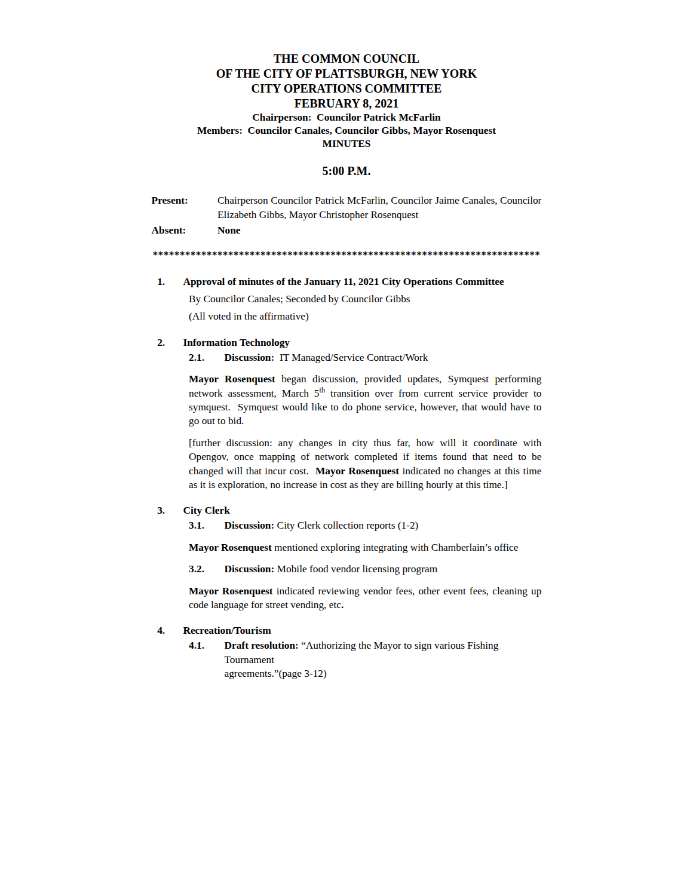THE COMMON COUNCIL
OF THE CITY OF PLATTSBURGH, NEW YORK
CITY OPERATIONS COMMITTEE
FEBRUARY 8, 2021
Chairperson: Councilor Patrick McFarlin
Members: Councilor Canales, Councilor Gibbs, Mayor Rosenquest
MINUTES
5:00 P.M.
| Present: | Chairperson Councilor Patrick McFarlin, Councilor Jaime Canales, Councilor Elizabeth Gibbs, Mayor Christopher Rosenquest |
| Absent: | None |
************************************************************************
1. Approval of minutes of the January 11, 2021 City Operations Committee
By Councilor Canales; Seconded by Councilor Gibbs
(All voted in the affirmative)
2. Information Technology
2.1. Discussion: IT Managed/Service Contract/Work
Mayor Rosenquest began discussion, provided updates, Symquest performing network assessment, March 5th transition over from current service provider to symquest. Symquest would like to do phone service, however, that would have to go out to bid.
[further discussion: any changes in city thus far, how will it coordinate with Opengov, once mapping of network completed if items found that need to be changed will that incur cost. Mayor Rosenquest indicated no changes at this time as it is exploration, no increase in cost as they are billing hourly at this time.]
3. City Clerk
3.1. Discussion: City Clerk collection reports (1-2)
Mayor Rosenquest mentioned exploring integrating with Chamberlain’s office
3.2. Discussion: Mobile food vendor licensing program
Mayor Rosenquest indicated reviewing vendor fees, other event fees, cleaning up code language for street vending, etc.
4. Recreation/Tourism
4.1. Draft resolution: “Authorizing the Mayor to sign various Fishing Tournament
agreements.”(page 3-12)